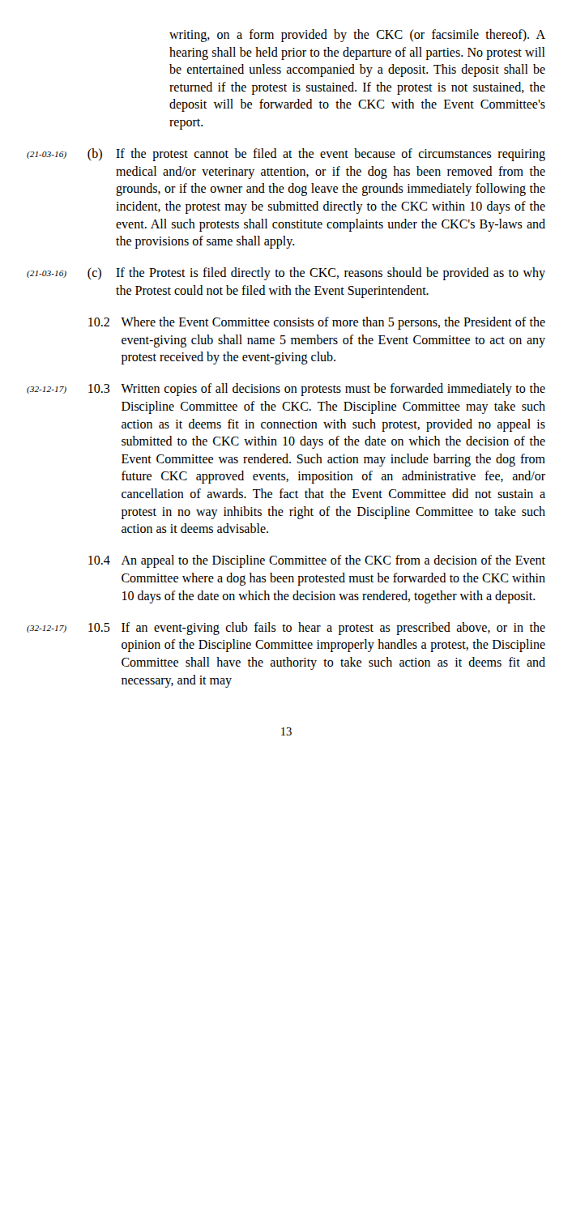writing, on a form provided by the CKC (or facsimile thereof). A hearing shall be held prior to the departure of all parties. No protest will be entertained unless accompanied by a deposit. This deposit shall be returned if the protest is sustained. If the protest is not sustained, the deposit will be forwarded to the CKC with the Event Committee's report.
(21-03-16)
(b)
If the protest cannot be filed at the event because of circumstances requiring medical and/or veterinary attention, or if the dog has been removed from the grounds, or if the owner and the dog leave the grounds immediately following the incident, the protest may be submitted directly to the CKC within 10 days of the event. All such protests shall constitute complaints under the CKC's By-laws and the provisions of same shall apply.
(21-03-16)
(c)
If the Protest is filed directly to the CKC, reasons should be provided as to why the Protest could not be filed with the Event Superintendent.
10.2
Where the Event Committee consists of more than 5 persons, the President of the event-giving club shall name 5 members of the Event Committee to act on any protest received by the event-giving club.
(32-12-17)
10.3
Written copies of all decisions on protests must be forwarded immediately to the Discipline Committee of the CKC. The Discipline Committee may take such action as it deems fit in connection with such protest, provided no appeal is submitted to the CKC within 10 days of the date on which the decision of the Event Committee was rendered. Such action may include barring the dog from future CKC approved events, imposition of an administrative fee, and/or cancellation of awards. The fact that the Event Committee did not sustain a protest in no way inhibits the right of the Discipline Committee to take such action as it deems advisable.
10.4
An appeal to the Discipline Committee of the CKC from a decision of the Event Committee where a dog has been protested must be forwarded to the CKC within 10 days of the date on which the decision was rendered, together with a deposit.
(32-12-17)
10.5
If an event-giving club fails to hear a protest as prescribed above, or in the opinion of the Discipline Committee improperly handles a protest, the Discipline Committee shall have the authority to take such action as it deems fit and necessary, and it may
13